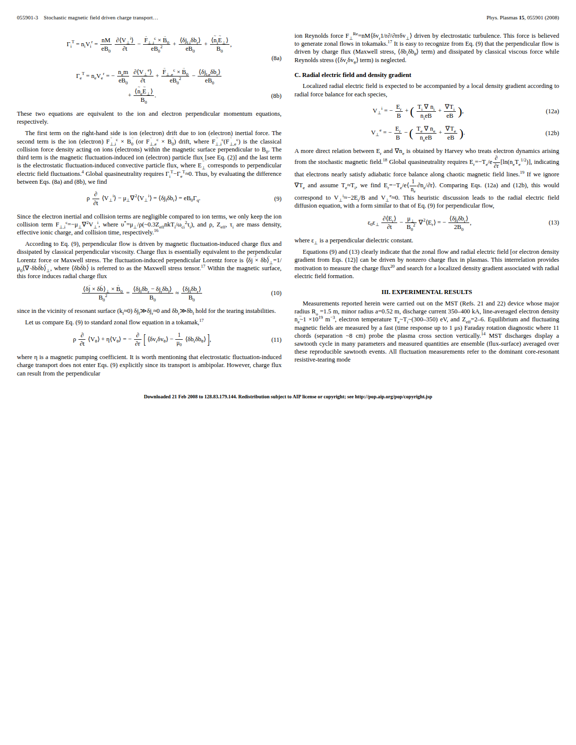055901-3 Stochastic magnetic field driven charge transport…
Phys. Plasmas 15, 055901 (2008)
ΓiT = niVir = nM eB0 ∂⟨V⊥i⟩∂t − F⊥,ic × B0 eB02 + ⟨δj‖,iδbr⟩eB0 + ⟨niE⊥⟩B0,
(8a)
ΓeT = neVer = − nem eB0 ∂⟨V⊥e⟩∂t + F⊥,ec × B0 eB02 − ⟨δj‖,eδbr⟩eB0
+ ⟨neE⊥⟩B0.
(8b)
These two equations are equivalent to the ion and electron perpendicular momentum equations, respectively.
The first term on the right-hand side is ion (electron) drift due to ion (electron) inertial force. The second term is the ion (electron) F⊥,ic × B0 (or F⊥,ec × B0) drift, where F⊥,ic(F⊥,ec) is the classical collision force density acting on ions (electrons) within the magnetic surface perpendicular to B0. The third term is the magnetic fluctuation-induced ion (electron) particle flux [see Eq. (2)] and the last term is the electrostatic fluctuation-induced convective particle flux, where E⊥ corresponds to perpendicular electric field fluctuations.4 Global quasineutrality requires ΓiT−ΓeT≈0. Thus, by evaluating the difference between Eqs. (8a) and (8b), we find
ρ ∂∂t ⟨V⊥i⟩ − μ⊥∇2⟨V⊥i⟩ = ⟨δj‖δbr⟩ = eB0Γq.
(9)
Since the electron inertial and collision terms are negligible compared to ion terms, we only keep the ion collision term F⊥,ic=−μ⊥∇2V⊥i, where υ*=μ⊥/ρ(~0.3ZeffnkTi/ωci2τi), and ρ, Zeff, τi are mass density, effective ionic charge, and collision time, respectively.16
According to Eq. (9), perpendicular flow is driven by magnetic fluctuation-induced charge flux and dissipated by classical perpendicular viscosity. Charge flux is essentially equivalent to the perpendicular Lorentz force or Maxwell stress. The fluctuation-induced perpendicular Lorentz force is ⟨δj × δb⟩⊥=1/μ0⟨∇·δbδb⟩⊥, where ⟨δbδb⟩ is referred to as the Maxwell stress tensor.17 Within the magnetic surface, this force induces radial charge flux
⟨δj × δb⟩⊥ × B0 B02 = ⟨δj‖δbr − δjrδb‖⟩B0 ≈ ⟨δj‖δbr⟩B0
(10)
since in the vicinity of resonant surface (k‖≈0) δj‖≫δjr≈0 and δbr≫δb‖ hold for the tearing instabilities.
Let us compare Eq. (9) to standard zonal flow equation in a tokamak,17
ρ ∂∂t ⟨Vθ⟩ + η⟨Vθ⟩ = − ∂∂r [ ⟨δvrδvθ⟩ − 1 μ0 ⟨δbrδbθ⟩ ],
(11)
where η is a magnetic pumping coefficient. It is worth mentioning that electrostatic fluctuation-induced charge transport does not enter Eqs. (9) explicitly since its transport is ambipolar. However, charge flux can result from the perpendicular
ion Reynolds force F⊥Re=nM⟨δvr1/r∂/∂rrδv⊥⟩ driven by electrostatic turbulence. This force is believed to generate zonal flows in tokamaks.17 It is easy to recognize from Eq. (9) that the perpendicular flow is driven by charge flux (Maxwell stress, ⟨δbrδbθ⟩ term) and dissipated by classical viscous force while Reynolds stress (⟨δvrδvθ⟩ term) is neglected.
C. Radial electric field and density gradient
Localized radial electric field is expected to be accompanied by a local density gradient according to radial force balance for each species,
V⊥i = − Er B + ( Ti ∇ ni nieB + ∇Ti eB ),
(12a)
V⊥e = − Er B − ( Te ∇ ne neeB + ∇Te eB ).
(12b)
A more direct relation between Er and ∇ne is obtained by Harvey who treats electron dynamics arising from the stochastic magnetic field.18 Global quasineutrality requires Er=−Te/e∂∂r[ln(neTe1/2)], indicating that electrons nearly satisfy adiabatic force balance along chaotic magnetic field lines.19 If we ignore ∇Te and assume Te≈Ti, we find Er=−Te/e⟨1 ne∂ne/∂r⟩. Comparing Eqs. (12a) and (12b), this would correspond to V⊥i≈−2Er/B and V⊥e≈0. This heuristic discussion leads to the radial electric field diffusion equation, with a form similar to that of Eq. (9) for perpendicular flow,
ε0ε⊥ ∂⟨Er⟩∂t − μ⊥B02 ∇2⟨Er⟩ = − ⟨δj‖δbr⟩2B0,
(13)
where ε⊥ is a perpendicular dielectric constant.
Equations (9) and (13) clearly indicate that the zonal flow and radial electric field [or electron density gradient from Eqs. (12)] can be driven by nonzero charge flux in plasmas. This interrelation provides motivation to measure the charge flux20 and search for a localized density gradient associated with radial electric field formation.
III. EXPERIMENTAL RESULTS
Measurements reported herein were carried out on the MST (Refs. 21 and 22) device whose major radius Ro =1.5 m, minor radius a=0.52 m, discharge current 350–400 kA, line-averaged electron density ne~1 ×1019 m−3, electron temperature Te~Ti~(300–350) eV, and Zeff=2–6. Equilibrium and fluctuating magnetic fields are measured by a fast (time response up to 1 μs) Faraday rotation diagnostic where 11 chords (separation ~8 cm) probe the plasma cross section vertically.14 MST discharges display a sawtooth cycle in many parameters and measured quantities are ensemble (flux-surface) averaged over these reproducible sawtooth events. All fluctuation measurements refer to the dominant core-resonant resistive-tearing mode
Downloaded 21 Feb 2008 to 128.83.179.144. Redistribution subject to AIP license or copyright; see http://pop.aip.org/pop/copyright.jsp